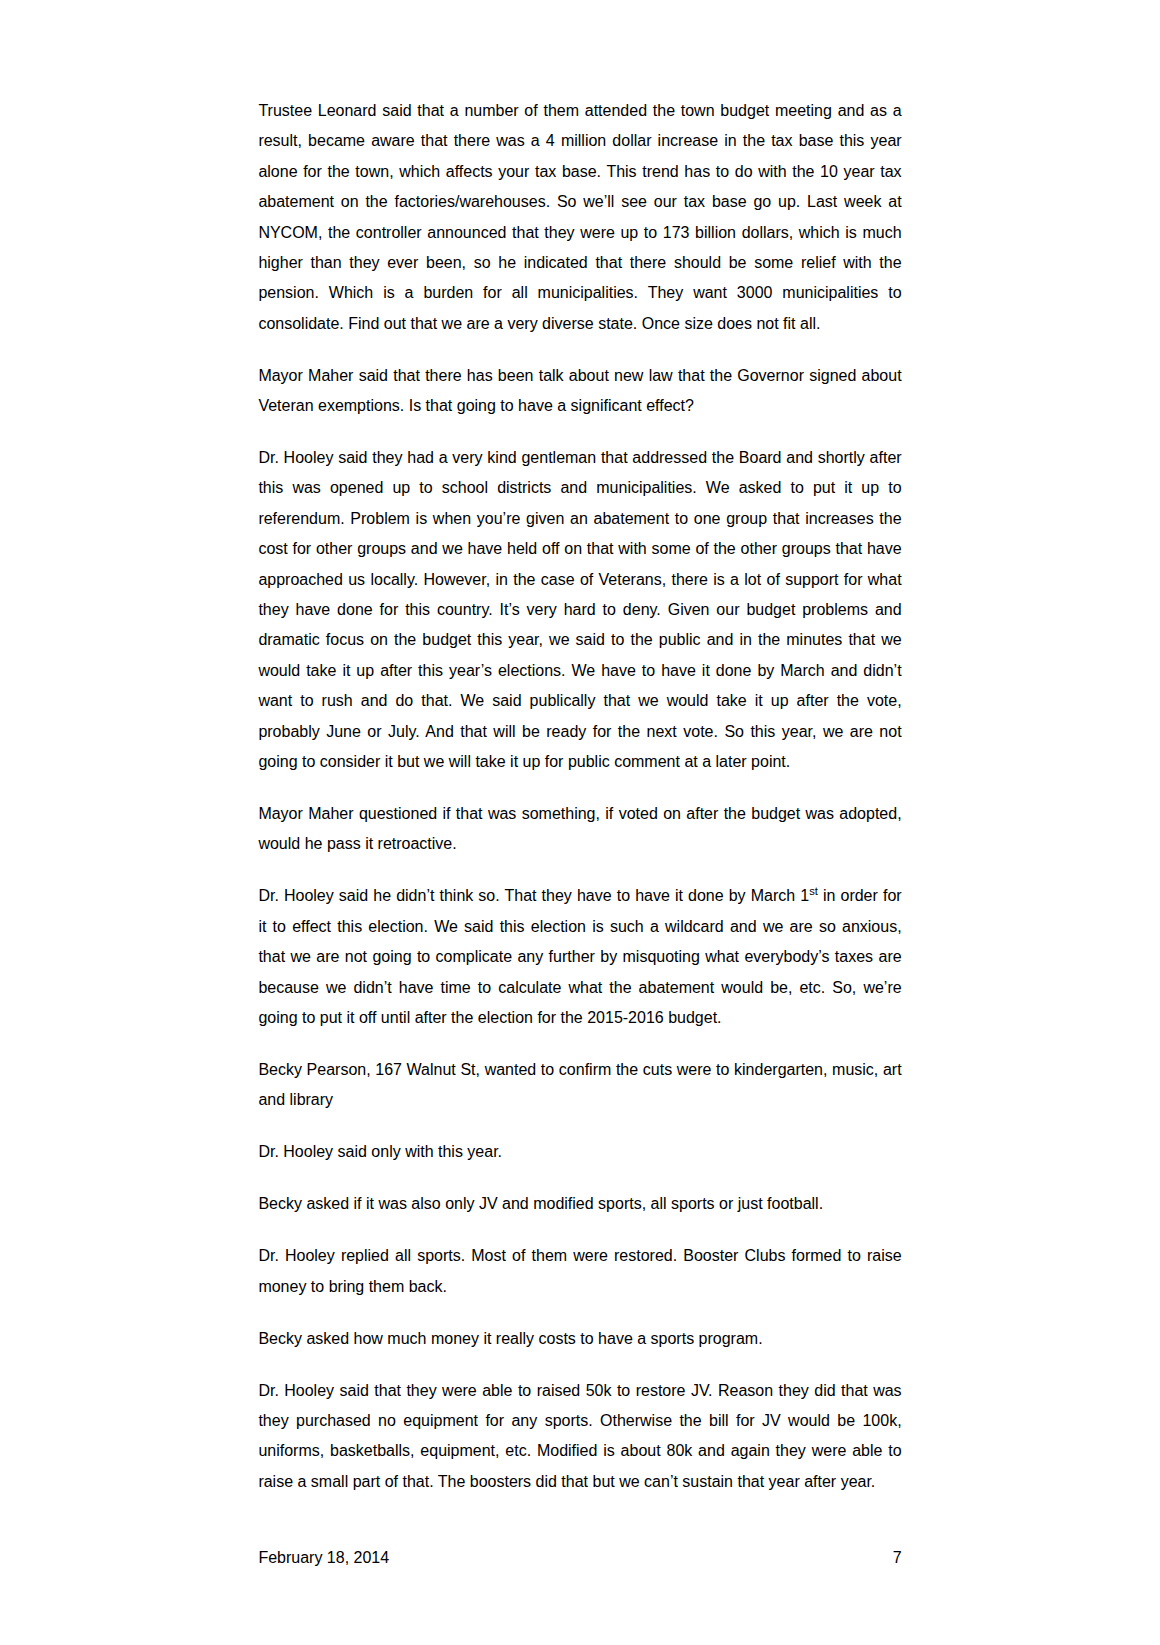Trustee Leonard said that a number of them attended the town budget meeting and as a result, became aware that there was a 4 million dollar increase in the tax base this year alone for the town, which affects your tax base. This trend has to do with the 10 year tax abatement on the factories/warehouses. So we’ll see our tax base go up. Last week at NYCOM, the controller announced that they were up to 173 billion dollars, which is much higher than they ever been, so he indicated that there should be some relief with the pension. Which is a burden for all municipalities. They want 3000 municipalities to consolidate. Find out that we are a very diverse state. Once size does not fit all.
Mayor Maher said that there has been talk about new law that the Governor signed about Veteran exemptions. Is that going to have a significant effect?
Dr. Hooley said they had a very kind gentleman that addressed the Board and shortly after this was opened up to school districts and municipalities. We asked to put it up to referendum. Problem is when you’re given an abatement to one group that increases the cost for other groups and we have held off on that with some of the other groups that have approached us locally. However, in the case of Veterans, there is a lot of support for what they have done for this country. It’s very hard to deny. Given our budget problems and dramatic focus on the budget this year, we said to the public and in the minutes that we would take it up after this year’s elections. We have to have it done by March and didn’t want to rush and do that. We said publically that we would take it up after the vote, probably June or July. And that will be ready for the next vote. So this year, we are not going to consider it but we will take it up for public comment at a later point.
Mayor Maher questioned if that was something, if voted on after the budget was adopted, would he pass it retroactive.
Dr. Hooley said he didn’t think so. That they have to have it done by March 1st in order for it to effect this election. We said this election is such a wildcard and we are so anxious, that we are not going to complicate any further by misquoting what everybody’s taxes are because we didn’t have time to calculate what the abatement would be, etc. So, we’re going to put it off until after the election for the 2015-2016 budget.
Becky Pearson, 167 Walnut St, wanted to confirm the cuts were to kindergarten, music, art and library
Dr. Hooley said only with this year.
Becky asked if it was also only JV and modified sports, all sports or just football.
Dr. Hooley replied all sports. Most of them were restored. Booster Clubs formed to raise money to bring them back.
Becky asked how much money it really costs to have a sports program.
Dr. Hooley said that they were able to raised 50k to restore JV. Reason they did that was they purchased no equipment for any sports. Otherwise the bill for JV would be 100k, uniforms, basketballs, equipment, etc. Modified is about 80k and again they were able to raise a small part of that. The boosters did that but we can’t sustain that year after year.
February 18, 2014
7